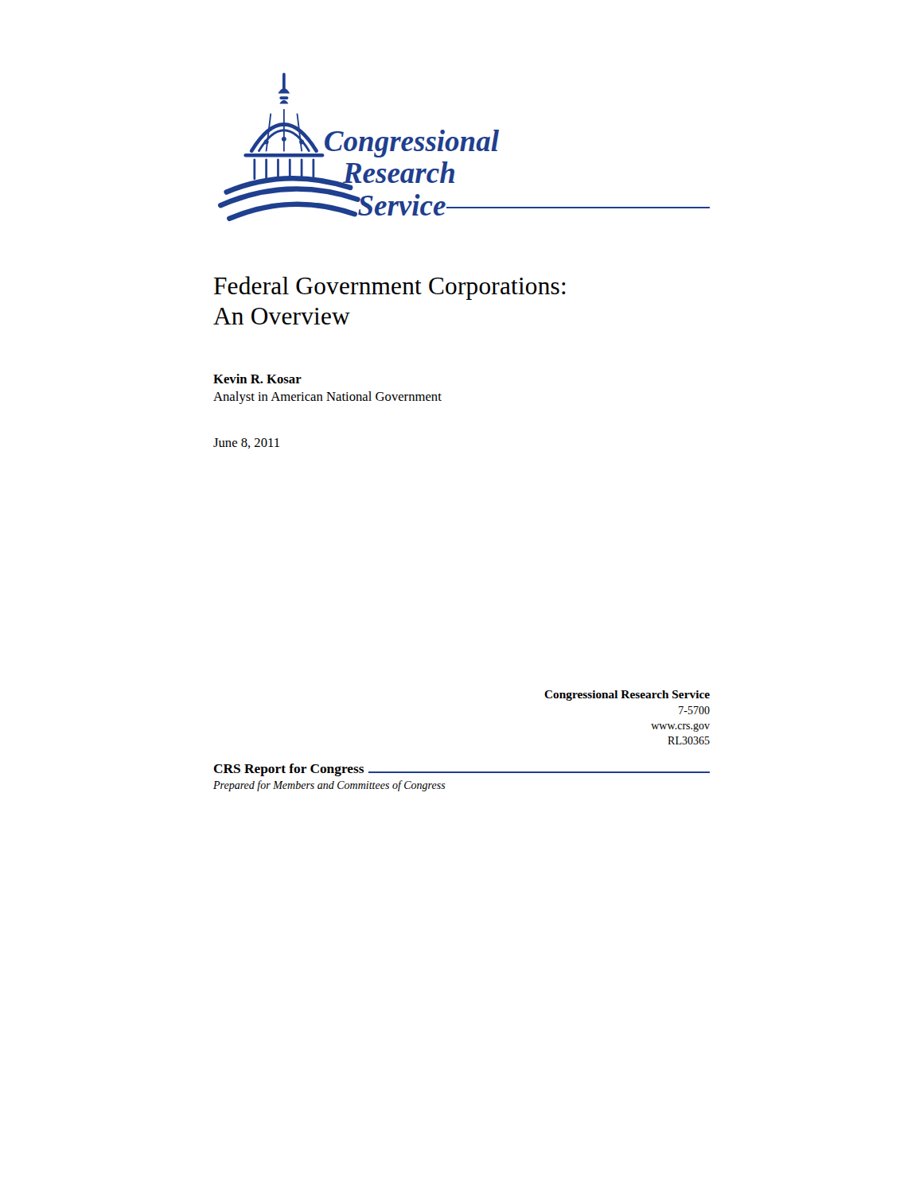Congressional Research Service
Federal Government Corporations:
An Overview
Kevin R. Kosar
Analyst in American National Government
June 8, 2011
Congressional Research Service
7-5700
www.crs.gov
RL30365
CRS Report for Congress
Prepared for Members and Committees of Congress